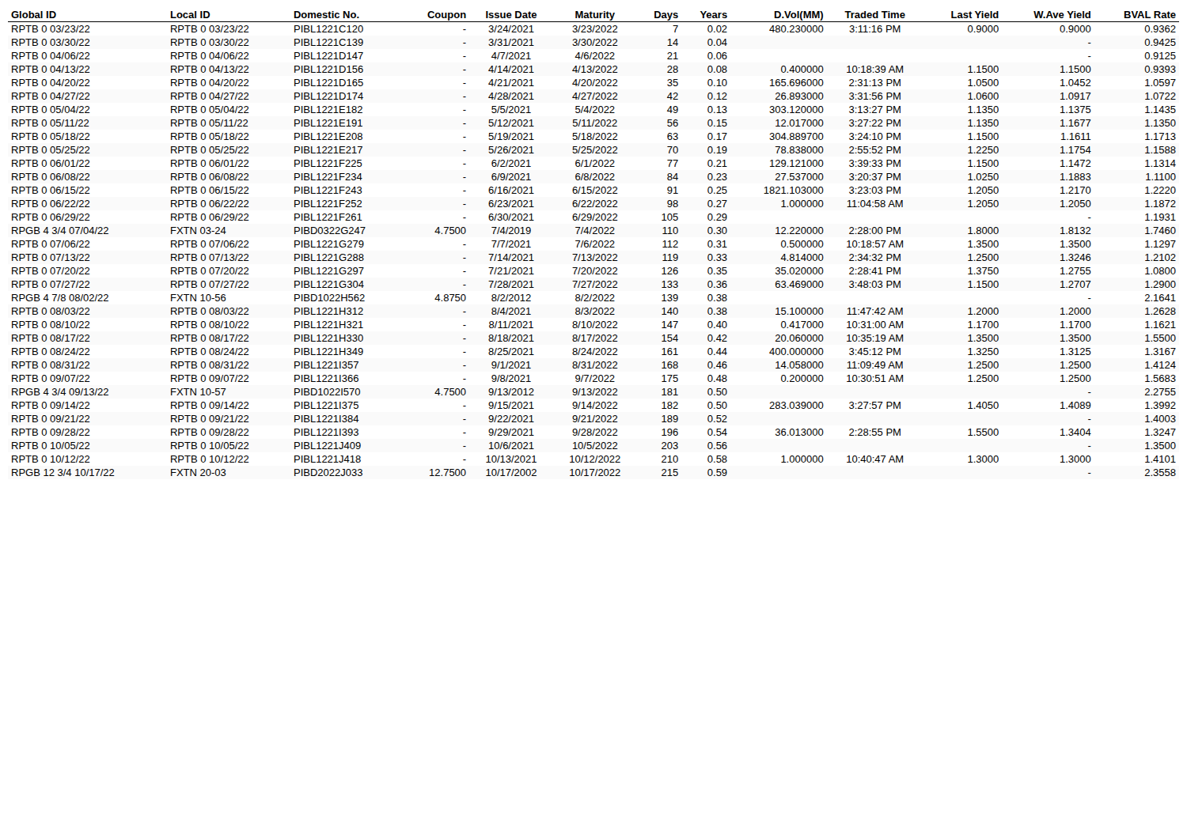| Global ID | Local ID | Domestic No. | Coupon | Issue Date | Maturity | Days | Years | D.Vol(MM) | Traded Time | Last Yield | W.Ave Yield | BVAL Rate |
| --- | --- | --- | --- | --- | --- | --- | --- | --- | --- | --- | --- | --- |
| RPTB 0 03/23/22 | RPTB 0 03/23/22 | PIBL1221C120 | - | 3/24/2021 | 3/23/2022 | 7 | 0.02 | 480.230000 | 3:11:16 PM | 0.9000 | 0.9000 | 0.9362 |
| RPTB 0 03/30/22 | RPTB 0 03/30/22 | PIBL1221C139 | - | 3/31/2021 | 3/30/2022 | 14 | 0.04 | | | | - | 0.9425 |
| RPTB 0 04/06/22 | RPTB 0 04/06/22 | PIBL1221D147 | - | 4/7/2021 | 4/6/2022 | 21 | 0.06 | | | | - | 0.9125 |
| RPTB 0 04/13/22 | RPTB 0 04/13/22 | PIBL1221D156 | - | 4/14/2021 | 4/13/2022 | 28 | 0.08 | 0.400000 | 10:18:39 AM | 1.1500 | 1.1500 | 0.9393 |
| RPTB 0 04/20/22 | RPTB 0 04/20/22 | PIBL1221D165 | - | 4/21/2021 | 4/20/2022 | 35 | 0.10 | 165.696000 | 2:31:13 PM | 1.0500 | 1.0452 | 1.0597 |
| RPTB 0 04/27/22 | RPTB 0 04/27/22 | PIBL1221D174 | - | 4/28/2021 | 4/27/2022 | 42 | 0.12 | 26.893000 | 3:31:56 PM | 1.0600 | 1.0917 | 1.0722 |
| RPTB 0 05/04/22 | RPTB 0 05/04/22 | PIBL1221E182 | - | 5/5/2021 | 5/4/2022 | 49 | 0.13 | 303.120000 | 3:13:27 PM | 1.1350 | 1.1375 | 1.1435 |
| RPTB 0 05/11/22 | RPTB 0 05/11/22 | PIBL1221E191 | - | 5/12/2021 | 5/11/2022 | 56 | 0.15 | 12.017000 | 3:27:22 PM | 1.1350 | 1.1677 | 1.1350 |
| RPTB 0 05/18/22 | RPTB 0 05/18/22 | PIBL1221E208 | - | 5/19/2021 | 5/18/2022 | 63 | 0.17 | 304.889700 | 3:24:10 PM | 1.1500 | 1.1611 | 1.1713 |
| RPTB 0 05/25/22 | RPTB 0 05/25/22 | PIBL1221E217 | - | 5/26/2021 | 5/25/2022 | 70 | 0.19 | 78.838000 | 2:55:52 PM | 1.2250 | 1.1754 | 1.1588 |
| RPTB 0 06/01/22 | RPTB 0 06/01/22 | PIBL1221F225 | - | 6/2/2021 | 6/1/2022 | 77 | 0.21 | 129.121000 | 3:39:33 PM | 1.1500 | 1.1472 | 1.1314 |
| RPTB 0 06/08/22 | RPTB 0 06/08/22 | PIBL1221F234 | - | 6/9/2021 | 6/8/2022 | 84 | 0.23 | 27.537000 | 3:20:37 PM | 1.0250 | 1.1883 | 1.1100 |
| RPTB 0 06/15/22 | RPTB 0 06/15/22 | PIBL1221F243 | - | 6/16/2021 | 6/15/2022 | 91 | 0.25 | 1821.103000 | 3:23:03 PM | 1.2050 | 1.2170 | 1.2220 |
| RPTB 0 06/22/22 | RPTB 0 06/22/22 | PIBL1221F252 | - | 6/23/2021 | 6/22/2022 | 98 | 0.27 | 1.000000 | 11:04:58 AM | 1.2050 | 1.2050 | 1.1872 |
| RPTB 0 06/29/22 | RPTB 0 06/29/22 | PIBL1221F261 | - | 6/30/2021 | 6/29/2022 | 105 | 0.29 | | | | - | 1.1931 |
| RPGB 4 3/4 07/04/22 | FXTN 03-24 | PIBD0322G247 | 4.7500 | 7/4/2019 | 7/4/2022 | 110 | 0.30 | 12.220000 | 2:28:00 PM | 1.8000 | 1.8132 | 1.7460 |
| RPTB 0 07/06/22 | RPTB 0 07/06/22 | PIBL1221G279 | - | 7/7/2021 | 7/6/2022 | 112 | 0.31 | 0.500000 | 10:18:57 AM | 1.3500 | 1.3500 | 1.1297 |
| RPTB 0 07/13/22 | RPTB 0 07/13/22 | PIBL1221G288 | - | 7/14/2021 | 7/13/2022 | 119 | 0.33 | 4.814000 | 2:34:32 PM | 1.2500 | 1.3246 | 1.2102 |
| RPTB 0 07/20/22 | RPTB 0 07/20/22 | PIBL1221G297 | - | 7/21/2021 | 7/20/2022 | 126 | 0.35 | 35.020000 | 2:28:41 PM | 1.3750 | 1.2755 | 1.0800 |
| RPTB 0 07/27/22 | RPTB 0 07/27/22 | PIBL1221G304 | - | 7/28/2021 | 7/27/2022 | 133 | 0.36 | 63.469000 | 3:48:03 PM | 1.1500 | 1.2707 | 1.2900 |
| RPGB 4 7/8 08/02/22 | FXTN 10-56 | PIBD1022H562 | 4.8750 | 8/2/2012 | 8/2/2022 | 139 | 0.38 | | | | - | 2.1641 |
| RPTB 0 08/03/22 | RPTB 0 08/03/22 | PIBL1221H312 | - | 8/4/2021 | 8/3/2022 | 140 | 0.38 | 15.100000 | 11:47:42 AM | 1.2000 | 1.2000 | 1.2628 |
| RPTB 0 08/10/22 | RPTB 0 08/10/22 | PIBL1221H321 | - | 8/11/2021 | 8/10/2022 | 147 | 0.40 | 0.417000 | 10:31:00 AM | 1.1700 | 1.1700 | 1.1621 |
| RPTB 0 08/17/22 | RPTB 0 08/17/22 | PIBL1221H330 | - | 8/18/2021 | 8/17/2022 | 154 | 0.42 | 20.060000 | 10:35:19 AM | 1.3500 | 1.3500 | 1.5500 |
| RPTB 0 08/24/22 | RPTB 0 08/24/22 | PIBL1221H349 | - | 8/25/2021 | 8/24/2022 | 161 | 0.44 | 400.000000 | 3:45:12 PM | 1.3250 | 1.3125 | 1.3167 |
| RPTB 0 08/31/22 | RPTB 0 08/31/22 | PIBL1221I357 | - | 9/1/2021 | 8/31/2022 | 168 | 0.46 | 14.058000 | 11:09:49 AM | 1.2500 | 1.2500 | 1.4124 |
| RPTB 0 09/07/22 | RPTB 0 09/07/22 | PIBL1221I366 | - | 9/8/2021 | 9/7/2022 | 175 | 0.48 | 0.200000 | 10:30:51 AM | 1.2500 | 1.2500 | 1.5683 |
| RPGB 4 3/4 09/13/22 | FXTN 10-57 | PIBD1022I570 | 4.7500 | 9/13/2012 | 9/13/2022 | 181 | 0.50 | | | | - | 2.2755 |
| RPTB 0 09/14/22 | RPTB 0 09/14/22 | PIBL1221I375 | - | 9/15/2021 | 9/14/2022 | 182 | 0.50 | 283.039000 | 3:27:57 PM | 1.4050 | 1.4089 | 1.3992 |
| RPTB 0 09/21/22 | RPTB 0 09/21/22 | PIBL1221I384 | - | 9/22/2021 | 9/21/2022 | 189 | 0.52 | | | | - | 1.4003 |
| RPTB 0 09/28/22 | RPTB 0 09/28/22 | PIBL1221I393 | - | 9/29/2021 | 9/28/2022 | 196 | 0.54 | 36.013000 | 2:28:55 PM | 1.5500 | 1.3404 | 1.3247 |
| RPTB 0 10/05/22 | RPTB 0 10/05/22 | PIBL1221J409 | - | 10/6/2021 | 10/5/2022 | 203 | 0.56 | | | | - | 1.3500 |
| RPTB 0 10/12/22 | RPTB 0 10/12/22 | PIBL1221J418 | - | 10/13/2021 | 10/12/2022 | 210 | 0.58 | 1.000000 | 10:40:47 AM | 1.3000 | 1.3000 | 1.4101 |
| RPGB 12 3/4 10/17/22 | FXTN 20-03 | PIBD2022J033 | 12.7500 | 10/17/2002 | 10/17/2022 | 215 | 0.59 | | | | - | 2.3558 |